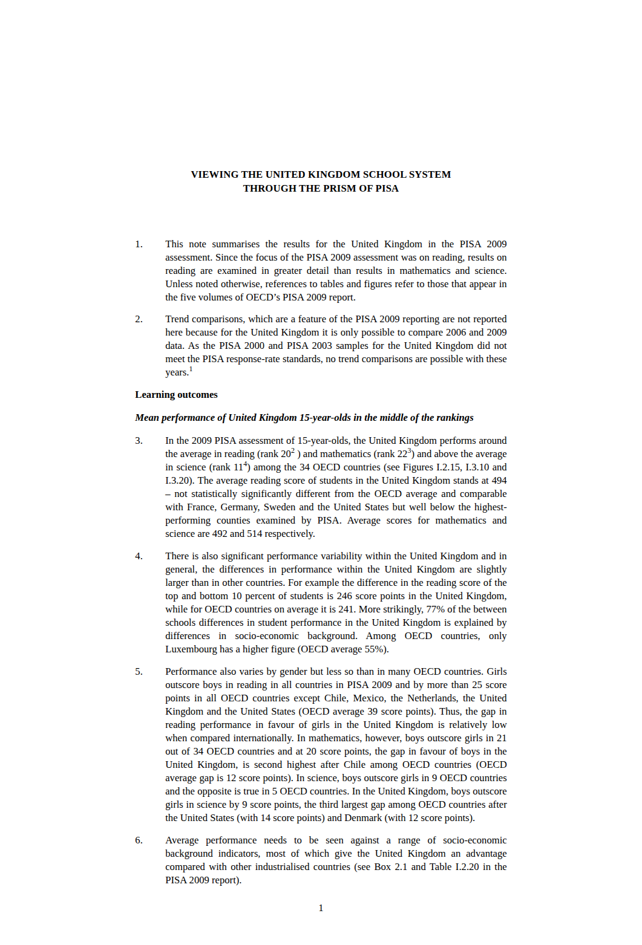Viewing the United Kingdom School System
Through the Prism of PISA
1. This note summarises the results for the United Kingdom in the PISA 2009 assessment. Since the focus of the PISA 2009 assessment was on reading, results on reading are examined in greater detail than results in mathematics and science. Unless noted otherwise, references to tables and figures refer to those that appear in the five volumes of OECD’s PISA 2009 report.
2. Trend comparisons, which are a feature of the PISA 2009 reporting are not reported here because for the United Kingdom it is only possible to compare 2006 and 2009 data. As the PISA 2000 and PISA 2003 samples for the United Kingdom did not meet the PISA response-rate standards, no trend comparisons are possible with these years.1
Learning outcomes
Mean performance of United Kingdom 15-year-olds in the middle of the rankings
3. In the 2009 PISA assessment of 15-year-olds, the United Kingdom performs around the average in reading (rank 202 ) and mathematics (rank 223) and above the average in science (rank 114) among the 34 OECD countries (see Figures I.2.15, I.3.10 and I.3.20). The average reading score of students in the United Kingdom stands at 494 – not statistically significantly different from the OECD average and comparable with France, Germany, Sweden and the United States but well below the highest-performing counties examined by PISA. Average scores for mathematics and science are 492 and 514 respectively.
4. There is also significant performance variability within the United Kingdom and in general, the differences in performance within the United Kingdom are slightly larger than in other countries. For example the difference in the reading score of the top and bottom 10 percent of students is 246 score points in the United Kingdom, while for OECD countries on average it is 241. More strikingly, 77% of the between schools differences in student performance in the United Kingdom is explained by differences in socio-economic background. Among OECD countries, only Luxembourg has a higher figure (OECD average 55%).
5. Performance also varies by gender but less so than in many OECD countries. Girls outscore boys in reading in all countries in PISA 2009 and by more than 25 score points in all OECD countries except Chile, Mexico, the Netherlands, the United Kingdom and the United States (OECD average 39 score points). Thus, the gap in reading performance in favour of girls in the United Kingdom is relatively low when compared internationally. In mathematics, however, boys outscore girls in 21 out of 34 OECD countries and at 20 score points, the gap in favour of boys in the United Kingdom, is second highest after Chile among OECD countries (OECD average gap is 12 score points). In science, boys outscore girls in 9 OECD countries and the opposite is true in 5 OECD countries. In the United Kingdom, boys outscore girls in science by 9 score points, the third largest gap among OECD countries after the United States (with 14 score points) and Denmark (with 12 score points).
6. Average performance needs to be seen against a range of socio-economic background indicators, most of which give the United Kingdom an advantage compared with other industrialised countries (see Box 2.1 and Table I.2.20 in the PISA 2009 report).
1